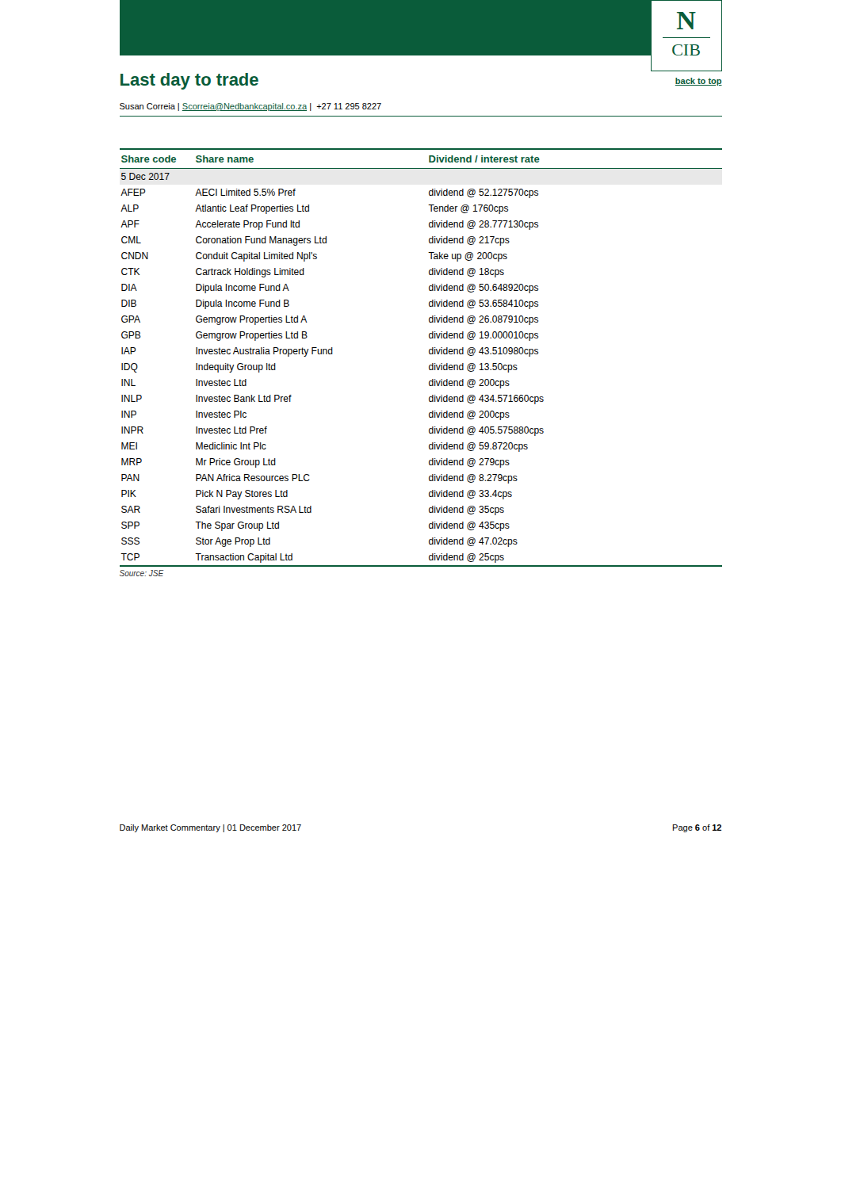N
CIB
back to top
Last day to trade
Susan Correia | Scorreia@Nedbankcapital.co.za | +27 11 295 8227
| Share code | Share name | Dividend / interest rate |
| --- | --- | --- |
| 5 Dec 2017 |
| AFEP | AECI Limited 5.5% Pref | dividend @ 52.127570cps |
| ALP | Atlantic Leaf Properties Ltd | Tender @ 1760cps |
| APF | Accelerate Prop Fund ltd | dividend @ 28.777130cps |
| CML | Coronation Fund Managers Ltd | dividend @ 217cps |
| CNDN | Conduit Capital Limited Npl's | Take up @ 200cps |
| CTK | Cartrack Holdings Limited | dividend @ 18cps |
| DIA | Dipula Income Fund A | dividend @ 50.648920cps |
| DIB | Dipula Income Fund B | dividend @ 53.658410cps |
| GPA | Gemgrow Properties Ltd A | dividend @ 26.087910cps |
| GPB | Gemgrow Properties Ltd B | dividend @ 19.000010cps |
| IAP | Investec Australia Property Fund | dividend @ 43.510980cps |
| IDQ | Indequity Group ltd | dividend @ 13.50cps |
| INL | Investec Ltd | dividend @ 200cps |
| INLP | Investec Bank Ltd Pref | dividend @ 434.571660cps |
| INP | Investec Plc | dividend @ 200cps |
| INPR | Investec Ltd Pref | dividend @ 405.575880cps |
| MEI | Mediclinic Int Plc | dividend @ 59.8720cps |
| MRP | Mr Price Group Ltd | dividend @ 279cps |
| PAN | PAN Africa Resources PLC | dividend @ 8.279cps |
| PIK | Pick N Pay Stores Ltd | dividend @ 33.4cps |
| SAR | Safari Investments RSA Ltd | dividend @ 35cps |
| SPP | The Spar Group Ltd | dividend @ 435cps |
| SSS | Stor Age Prop Ltd | dividend @ 47.02cps |
| TCP | Transaction Capital Ltd | dividend @ 25cps |
Source: JSE
Daily Market Commentary | 01 December 2017
Page 6 of 12